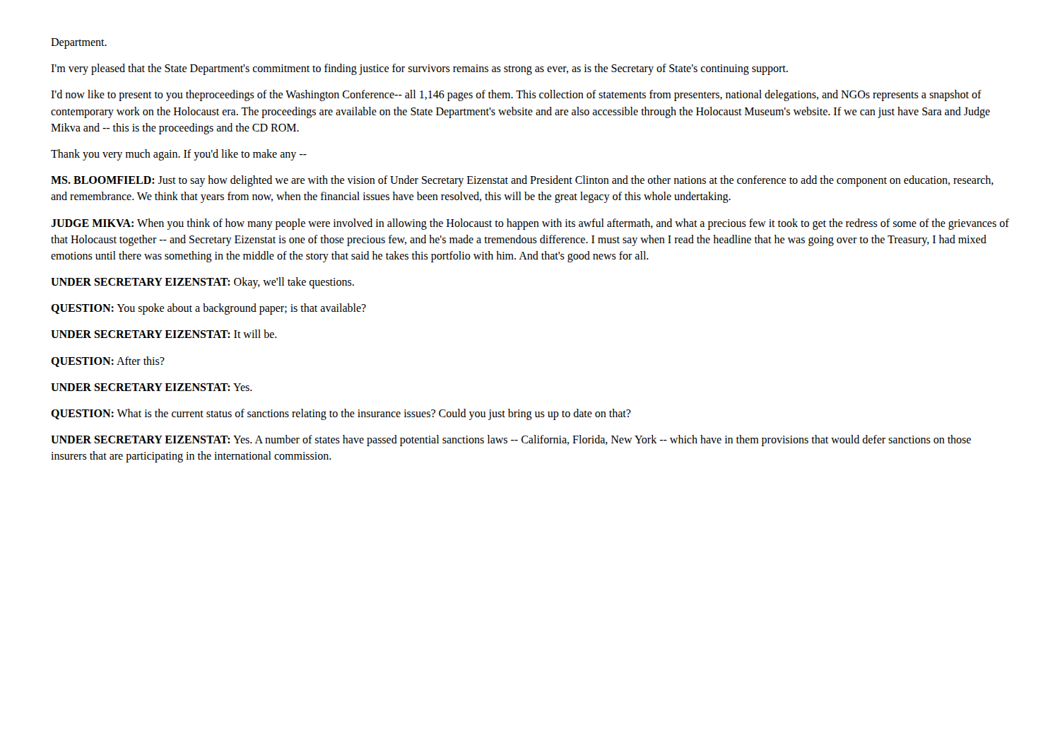Department.
I'm very pleased that the State Department's commitment to finding justice for survivors remains as strong as ever, as is the Secretary of State's continuing support.
I'd now like to present to you theproceedings of the Washington Conference-- all 1,146 pages of them. This collection of statements from presenters, national delegations, and NGOs represents a snapshot of contemporary work on the Holocaust era. The proceedings are available on the State Department's website and are also accessible through the Holocaust Museum's website. If we can just have Sara and Judge Mikva and -- this is the proceedings and the CD ROM.
Thank you very much again. If you'd like to make any --
MS. BLOOMFIELD: Just to say how delighted we are with the vision of Under Secretary Eizenstat and President Clinton and the other nations at the conference to add the component on education, research, and remembrance. We think that years from now, when the financial issues have been resolved, this will be the great legacy of this whole undertaking.
JUDGE MIKVA: When you think of how many people were involved in allowing the Holocaust to happen with its awful aftermath, and what a precious few it took to get the redress of some of the grievances of that Holocaust together -- and Secretary Eizenstat is one of those precious few, and he's made a tremendous difference. I must say when I read the headline that he was going over to the Treasury, I had mixed emotions until there was something in the middle of the story that said he takes this portfolio with him. And that's good news for all.
UNDER SECRETARY EIZENSTAT: Okay, we'll take questions.
QUESTION: You spoke about a background paper; is that available?
UNDER SECRETARY EIZENSTAT: It will be.
QUESTION: After this?
UNDER SECRETARY EIZENSTAT: Yes.
QUESTION: What is the current status of sanctions relating to the insurance issues? Could you just bring us up to date on that?
UNDER SECRETARY EIZENSTAT: Yes. A number of states have passed potential sanctions laws -- California, Florida, New York -- which have in them provisions that would defer sanctions on those insurers that are participating in the international commission.